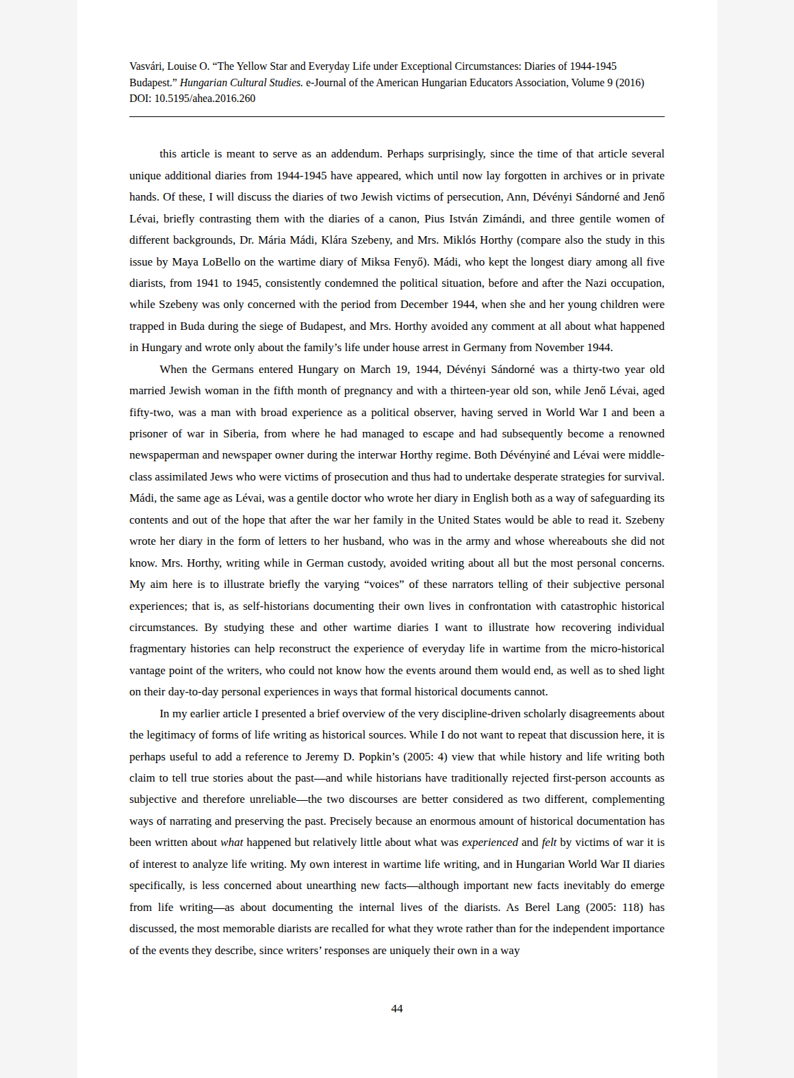Vasvári, Louise O. “The Yellow Star and Everyday Life under Exceptional Circumstances: Diaries of 1944-1945 Budapest.” Hungarian Cultural Studies. e-Journal of the American Hungarian Educators Association, Volume 9 (2016) DOI: 10.5195/ahea.2016.260
this article is meant to serve as an addendum. Perhaps surprisingly, since the time of that article several unique additional diaries from 1944-1945 have appeared, which until now lay forgotten in archives or in private hands. Of these, I will discuss the diaries of two Jewish victims of persecution, Ann, Dévényi Sándorné and Jenő Lévai, briefly contrasting them with the diaries of a canon, Pius István Zimándi, and three gentile women of different backgrounds, Dr. Mária Mádi, Klára Szebeny, and Mrs. Miklós Horthy (compare also the study in this issue by Maya LoBello on the wartime diary of Miksa Fenyő). Mádi, who kept the longest diary among all five diarists, from 1941 to 1945, consistently condemned the political situation, before and after the Nazi occupation, while Szebeny was only concerned with the period from December 1944, when she and her young children were trapped in Buda during the siege of Budapest, and Mrs. Horthy avoided any comment at all about what happened in Hungary and wrote only about the family’s life under house arrest in Germany from November 1944.
When the Germans entered Hungary on March 19, 1944, Dévényi Sándorné was a thirty-two year old married Jewish woman in the fifth month of pregnancy and with a thirteen-year old son, while Jenő Lévai, aged fifty-two, was a man with broad experience as a political observer, having served in World War I and been a prisoner of war in Siberia, from where he had managed to escape and had subsequently become a renowned newspaperman and newspaper owner during the interwar Horthy regime. Both Dévényiné and Lévai were middle-class assimilated Jews who were victims of prosecution and thus had to undertake desperate strategies for survival. Mádi, the same age as Lévai, was a gentile doctor who wrote her diary in English both as a way of safeguarding its contents and out of the hope that after the war her family in the United States would be able to read it. Szebeny wrote her diary in the form of letters to her husband, who was in the army and whose whereabouts she did not know. Mrs. Horthy, writing while in German custody, avoided writing about all but the most personal concerns. My aim here is to illustrate briefly the varying “voices” of these narrators telling of their subjective personal experiences; that is, as self-historians documenting their own lives in confrontation with catastrophic historical circumstances. By studying these and other wartime diaries I want to illustrate how recovering individual fragmentary histories can help reconstruct the experience of everyday life in wartime from the micro-historical vantage point of the writers, who could not know how the events around them would end, as well as to shed light on their day-to-day personal experiences in ways that formal historical documents cannot.
In my earlier article I presented a brief overview of the very discipline-driven scholarly disagreements about the legitimacy of forms of life writing as historical sources. While I do not want to repeat that discussion here, it is perhaps useful to add a reference to Jeremy D. Popkin’s (2005: 4) view that while history and life writing both claim to tell true stories about the past—and while historians have traditionally rejected first-person accounts as subjective and therefore unreliable—the two discourses are better considered as two different, complementing ways of narrating and preserving the past. Precisely because an enormous amount of historical documentation has been written about what happened but relatively little about what was experienced and felt by victims of war it is of interest to analyze life writing. My own interest in wartime life writing, and in Hungarian World War II diaries specifically, is less concerned about unearthing new facts—although important new facts inevitably do emerge from life writing—as about documenting the internal lives of the diarists. As Berel Lang (2005: 118) has discussed, the most memorable diarists are recalled for what they wrote rather than for the independent importance of the events they describe, since writers’ responses are uniquely their own in a way
44